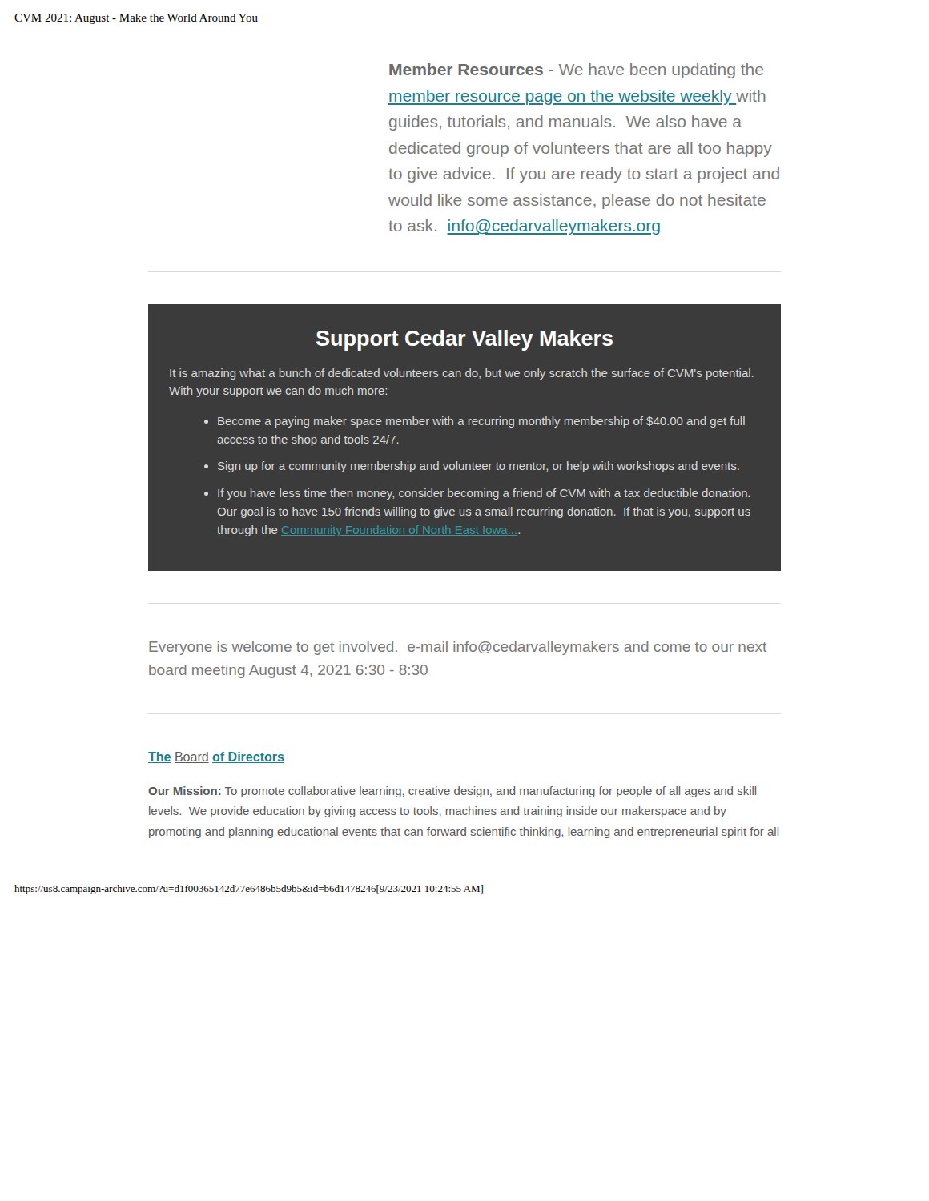CVM 2021: August - Make the World Around You
Member Resources - We have been updating the member resource page on the website weekly with guides, tutorials, and manuals. We also have a dedicated group of volunteers that are all too happy to give advice. If you are ready to start a project and would like some assistance, please do not hesitate to ask. info@cedarvalleymakers.org
Support Cedar Valley Makers
It is amazing what a bunch of dedicated volunteers can do, but we only scratch the surface of CVM's potential. With your support we can do much more:
Become a paying maker space member with a recurring monthly membership of $40.00 and get full access to the shop and tools 24/7.
Sign up for a community membership and volunteer to mentor, or help with workshops and events.
If you have less time then money, consider becoming a friend of CVM with a tax deductible donation. Our goal is to have 150 friends willing to give us a small recurring donation. If that is you, support us through the Community Foundation of North East Iowa....
Everyone is welcome to get involved. e-mail info@cedarvalleymakers and come to our next board meeting August 4, 2021 6:30 - 8:30
The Board of Directors
Our Mission: To promote collaborative learning, creative design, and manufacturing for people of all ages and skill levels. We provide education by giving access to tools, machines and training inside our makerspace and by promoting and planning educational events that can forward scientific thinking, learning and entrepreneurial spirit for all
https://us8.campaign-archive.com/?u=d1f00365142d77e6486b5d9b5&id=b6d1478246[9/23/2021 10:24:55 AM]